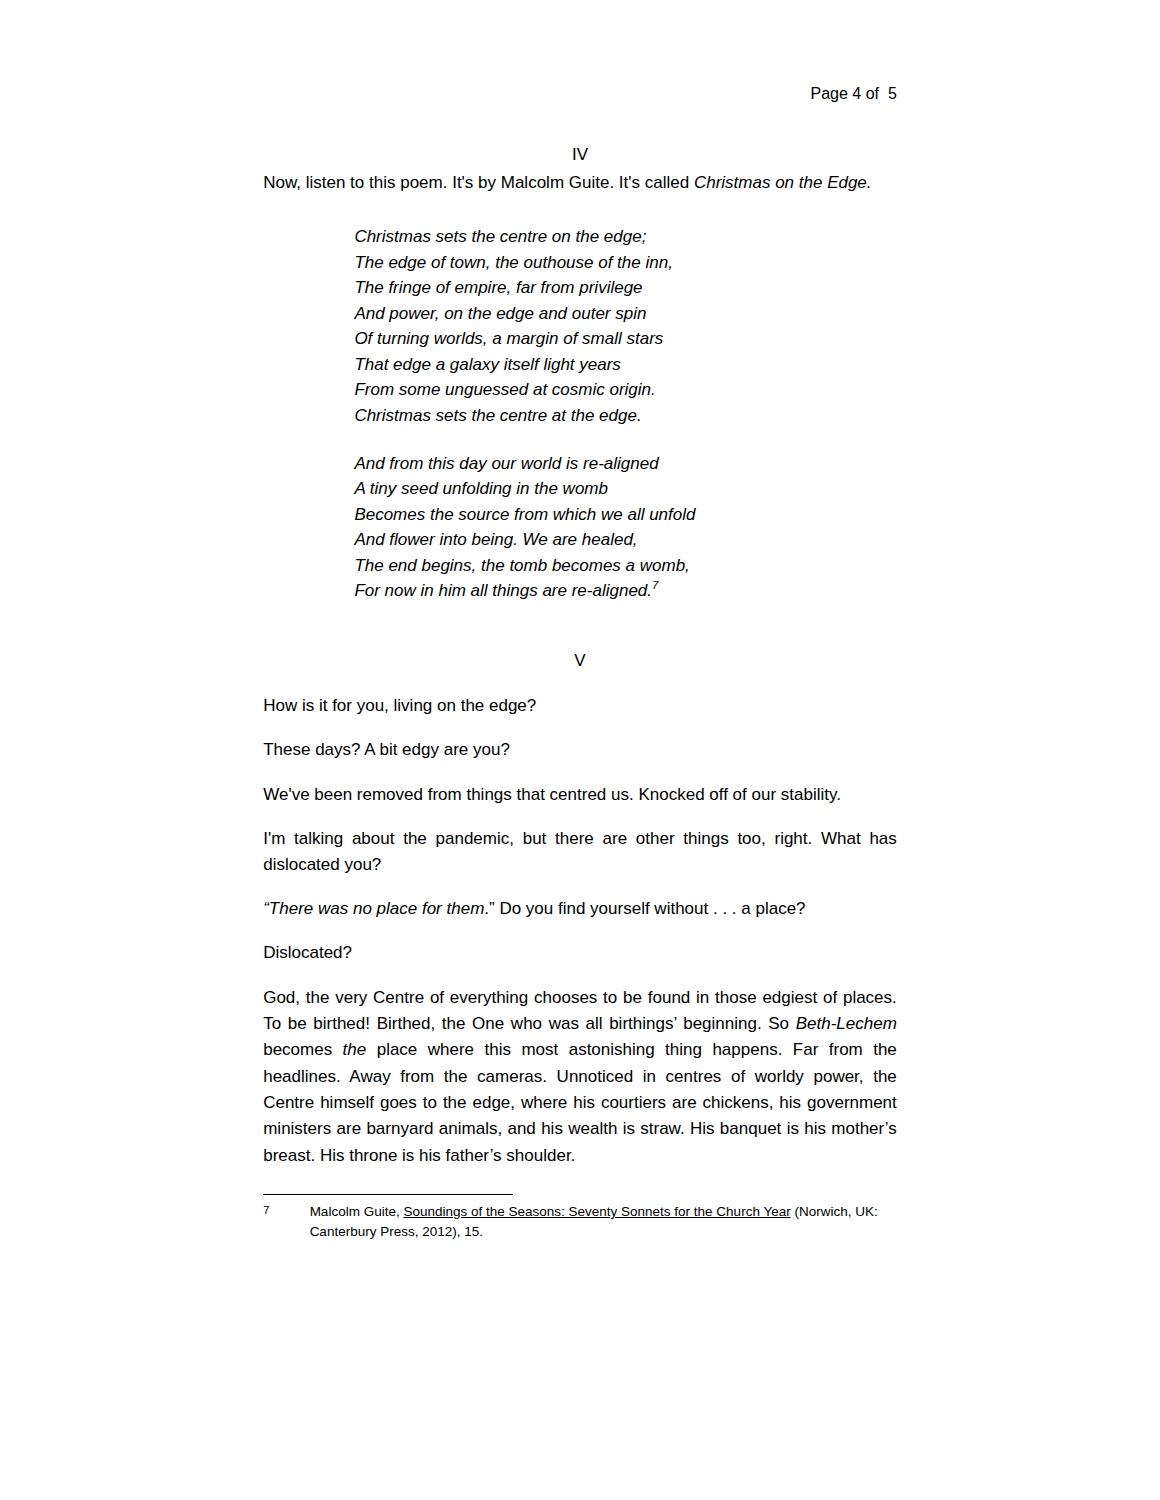Page 4 of 5
IV
Now, listen to this poem. It's by Malcolm Guite. It's called Christmas on the Edge.
Christmas sets the centre on the edge;
The edge of town, the outhouse of the inn,
The fringe of empire, far from privilege
And power, on the edge and outer spin
Of turning worlds, a margin of small stars
That edge a galaxy itself light years
From some unguessed at cosmic origin.
Christmas sets the centre at the edge.
And from this day our world is re-aligned
A tiny seed unfolding in the womb
Becomes the source from which we all unfold
And flower into being. We are healed,
The end begins, the tomb becomes a womb,
For now in him all things are re-aligned.7
V
How is it for you, living on the edge?
These days? A bit edgy are you?
We've been removed from things that centred us. Knocked off of our stability.
I'm talking about the pandemic, but there are other things too, right. What has dislocated you?
“There was no place for them.” Do you find yourself without . . . a place?
Dislocated?
God, the very Centre of everything chooses to be found in those edgiest of places. To be birthed! Birthed, the One who was all birthings’ beginning. So Beth-Lechem becomes the place where this most astonishing thing happens. Far from the headlines. Away from the cameras. Unnoticed in centres of worldy power, the Centre himself goes to the edge, where his courtiers are chickens, his government ministers are barnyard animals, and his wealth is straw. His banquet is his mother’s breast. His throne is his father’s shoulder.
7
Malcolm Guite, Soundings of the Seasons: Seventy Sonnets for the Church Year (Norwich, UK: Canterbury Press, 2012), 15.